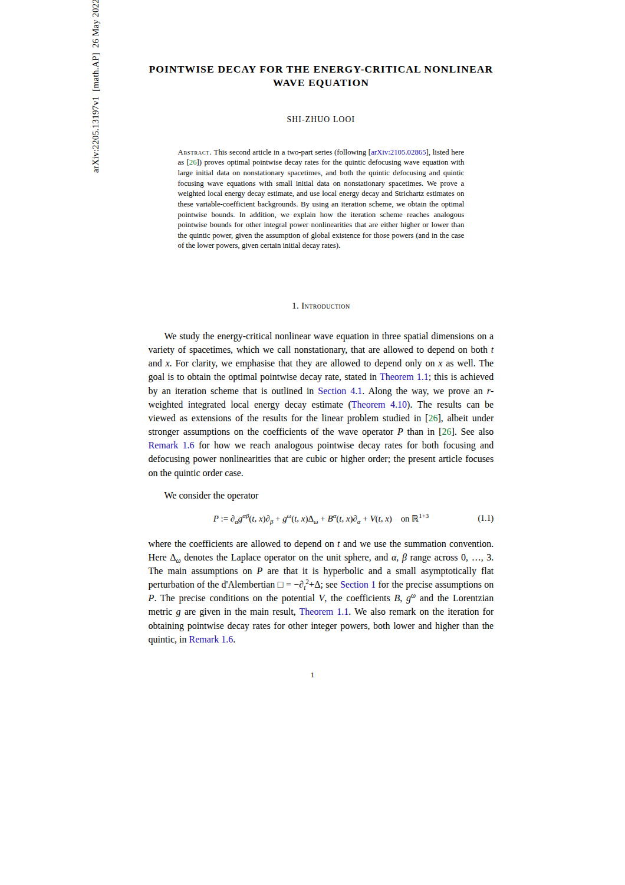arXiv:2205.13197v1 [math.AP] 26 May 2022
Pointwise decay for the energy-critical nonlinear
wave equation
Shi-Zhuo Looi
Abstract. This second article in a two-part series (following [arXiv:2105.02865], listed here as [26]) proves optimal pointwise decay rates for the quintic defocusing wave equation with large initial data on nonstationary spacetimes, and both the quintic defocusing and quintic focusing wave equations with small initial data on nonstationary spacetimes. We prove a weighted local energy decay estimate, and use local energy decay and Strichartz estimates on these variable-coefficient backgrounds. By using an iteration scheme, we obtain the optimal pointwise bounds. In addition, we explain how the iteration scheme reaches analogous pointwise bounds for other integral power nonlinearities that are either higher or lower than the quintic power, given the assumption of global existence for those powers (and in the case of the lower powers, given certain initial decay rates).
1. Introduction
We study the energy-critical nonlinear wave equation in three spatial dimensions on a variety of spacetimes, which we call nonstationary, that are allowed to depend on both t and x. For clarity, we emphasise that they are allowed to depend only on x as well. The goal is to obtain the optimal pointwise decay rate, stated in Theorem 1.1; this is achieved by an iteration scheme that is outlined in Section 4.1. Along the way, we prove an r-weighted integrated local energy decay estimate (Theorem 4.10). The results can be viewed as extensions of the results for the linear problem studied in [26], albeit under stronger assumptions on the coefficients of the wave operator P than in [26]. See also Remark 1.6 for how we reach analogous pointwise decay rates for both focusing and defocusing power nonlinearities that are cubic or higher order; the present article focuses on the quintic order case.
We consider the operator
P := ∂αgαβ(t, x)∂β + gω(t, x)Δω + Bα(t, x)∂α + V(t, x) on ℝ1+3 (1.1)
where the coefficients are allowed to depend on t and we use the summation convention. Here Δω denotes the Laplace operator on the unit sphere, and α, β range across 0, …, 3. The main assumptions on P are that it is hyperbolic and a small asymptotically flat perturbation of the d'Alembertian □ = −∂t2+Δ; see Section 1 for the precise assumptions on P. The precise conditions on the potential V, the coefficients B, gω and the Lorentzian metric g are given in the main result, Theorem 1.1. We also remark on the iteration for obtaining pointwise decay rates for other integer powers, both lower and higher than the quintic, in Remark 1.6.
1